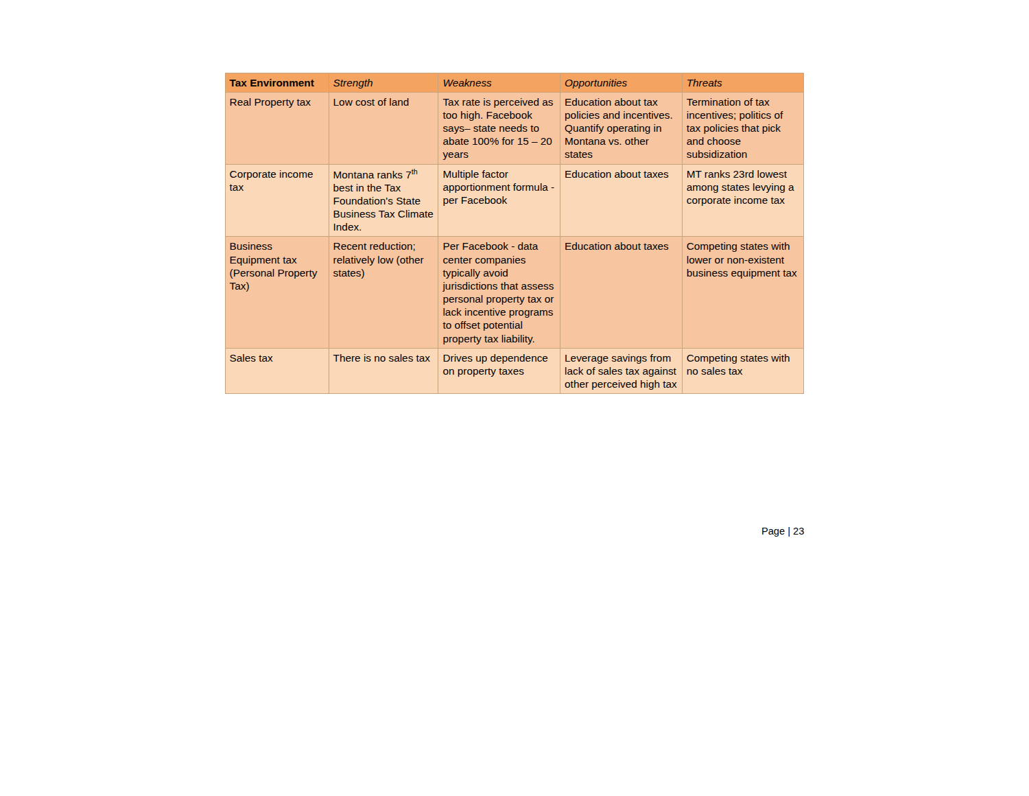| Tax Environment | Strength | Weakness | Opportunities | Threats |
| --- | --- | --- | --- | --- |
| Real Property tax | Low cost of land | Tax rate is perceived as too high. Facebook says– state needs to abate 100% for 15 – 20 years | Education about tax policies and incentives. Quantify operating in Montana vs. other states | Termination of tax incentives; politics of tax policies that pick and choose subsidization |
| Corporate income tax | Montana ranks 7 th best in the Tax Foundation's State Business Tax Climate Index. | Multiple factor apportionment formula - per Facebook | Education about taxes | MT ranks 23rd lowest among states levying a corporate income tax |
| Business Equipment tax (Personal Property Tax) | Recent reduction; relatively low (other states) | Per Facebook - data center companies typically avoid jurisdictions that assess personal property tax or lack incentive programs to offset potential property tax liability. | Education about taxes | Competing states with lower or non-existent business equipment tax |
| Sales tax | There is no sales tax | Drives up dependence on property taxes | Leverage savings from lack of sales tax against other perceived high tax | Competing states with no sales tax |
Page | 23